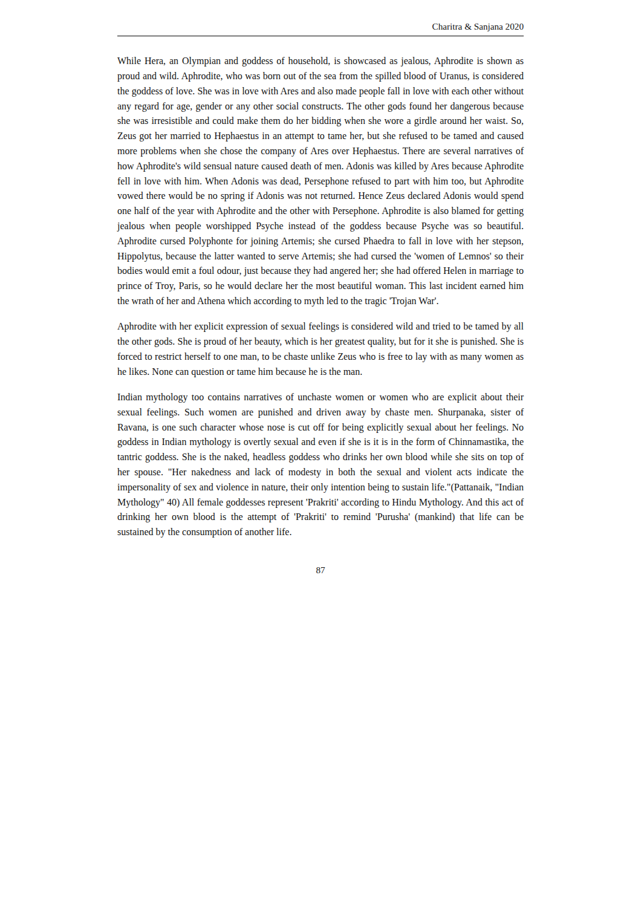Charitra & Sanjana 2020
While Hera, an Olympian and goddess of household, is showcased as jealous, Aphrodite is shown as proud and wild. Aphrodite, who was born out of the sea from the spilled blood of Uranus, is considered the goddess of love. She was in love with Ares and also made people fall in love with each other without any regard for age, gender or any other social constructs. The other gods found her dangerous because she was irresistible and could make them do her bidding when she wore a girdle around her waist. So, Zeus got her married to Hephaestus in an attempt to tame her, but she refused to be tamed and caused more problems when she chose the company of Ares over Hephaestus. There are several narratives of how Aphrodite's wild sensual nature caused death of men. Adonis was killed by Ares because Aphrodite fell in love with him. When Adonis was dead, Persephone refused to part with him too, but Aphrodite vowed there would be no spring if Adonis was not returned. Hence Zeus declared Adonis would spend one half of the year with Aphrodite and the other with Persephone. Aphrodite is also blamed for getting jealous when people worshipped Psyche instead of the goddess because Psyche was so beautiful. Aphrodite cursed Polyphonte for joining Artemis; she cursed Phaedra to fall in love with her stepson, Hippolytus, because the latter wanted to serve Artemis; she had cursed the 'women of Lemnos' so their bodies would emit a foul odour, just because they had angered her; she had offered Helen in marriage to prince of Troy, Paris, so he would declare her the most beautiful woman. This last incident earned him the wrath of her and Athena which according to myth led to the tragic 'Trojan War'.
Aphrodite with her explicit expression of sexual feelings is considered wild and tried to be tamed by all the other gods. She is proud of her beauty, which is her greatest quality, but for it she is punished. She is forced to restrict herself to one man, to be chaste unlike Zeus who is free to lay with as many women as he likes. None can question or tame him because he is the man.
Indian mythology too contains narratives of unchaste women or women who are explicit about their sexual feelings. Such women are punished and driven away by chaste men. Shurpanaka, sister of Ravana, is one such character whose nose is cut off for being explicitly sexual about her feelings. No goddess in Indian mythology is overtly sexual and even if she is it is in the form of Chinnamastika, the tantric goddess. She is the naked, headless goddess who drinks her own blood while she sits on top of her spouse. "Her nakedness and lack of modesty in both the sexual and violent acts indicate the impersonality of sex and violence in nature, their only intention being to sustain life."(Pattanaik, "Indian Mythology" 40) All female goddesses represent 'Prakriti' according to Hindu Mythology. And this act of drinking her own blood is the attempt of 'Prakriti' to remind 'Purusha' (mankind) that life can be sustained by the consumption of another life.
87